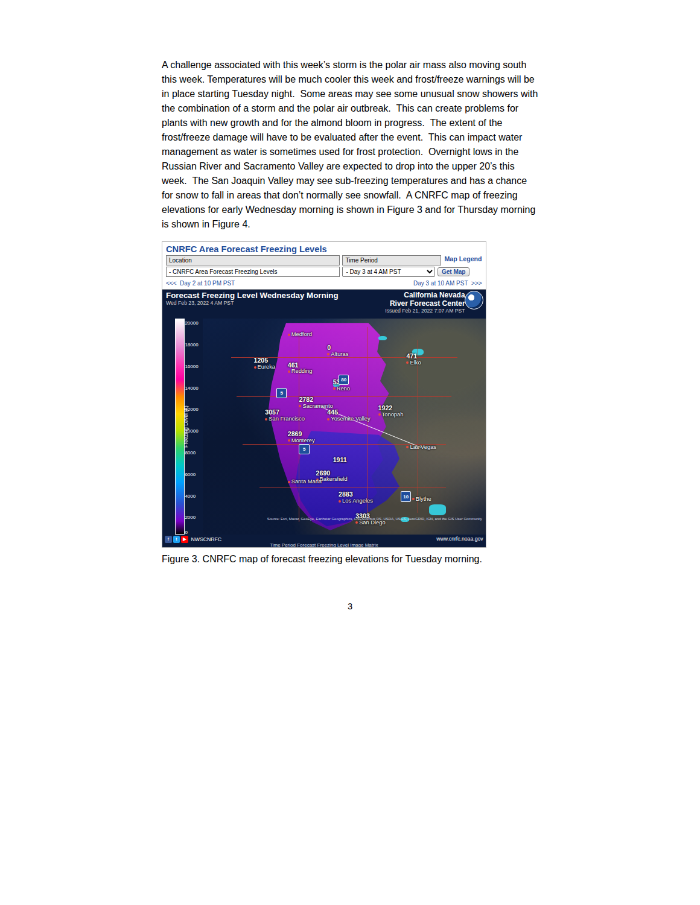A challenge associated with this week’s storm is the polar air mass also moving south this week. Temperatures will be much cooler this week and frost/freeze warnings will be in place starting Tuesday night. Some areas may see some unusual snow showers with the combination of a storm and the polar air outbreak. This can create problems for plants with new growth and for the almond bloom in progress. The extent of the frost/freeze damage will have to be evaluated after the event. This can impact water management as water is sometimes used for frost protection. Overnight lows in the Russian River and Sacramento Valley are expected to drop into the upper 20’s this week. The San Joaquin Valley may see sub-freezing temperatures and has a chance for snow to fall in areas that don’t normally see snowfall. A CNRFC map of freezing elevations for early Wednesday morning is shown in Figure 3 and for Thursday morning is shown in Figure 4.
CNRFC Area Forecast Freezing Levels
Location
Time Period
Map Legend
- CNRFC Area Forecast Freezing Levels
- Day 3 at 4 AM PST
Get Map
<<< Day 2 at 10 PM PST Day 3 at 10 AM PST >>>
Forecast Freezing Level Wednesday Morning Wed Feb 23, 2022 4 AM PST
California Nevada
River Forecast Center Issued Feb 21, 2022 7:07 AM PST
Freezing Level (ft)
20000 18000 16000 14000 12000 10000 8000 6000 4000 2000 0
Medford
0 Alturas
1205 Eureka
461 Redding
471 Elko
533 Reno
2782 Sacramento
3057 San Francisco
445 Yosemite Valley
1922 Tonopah
2869 Monterey
Las Vegas
1911
2690 Bakersfield
Santa Maria
2883 Los Angeles
Blythe
3303 San Diego
80
5
5
10
Source: Esri, Maxar, GeoEye, Earthstar Geographics, CNES/Airbus DS, USDA, USGS, AeroGRID, IGN, and the GIS User Community
ft▶NWSCNRFC
www.cnrfc.noaa.gov
Time Period Forecast Freezing Level Image Matrix
Figure 3. CNRFC map of forecast freezing elevations for Tuesday morning.
3